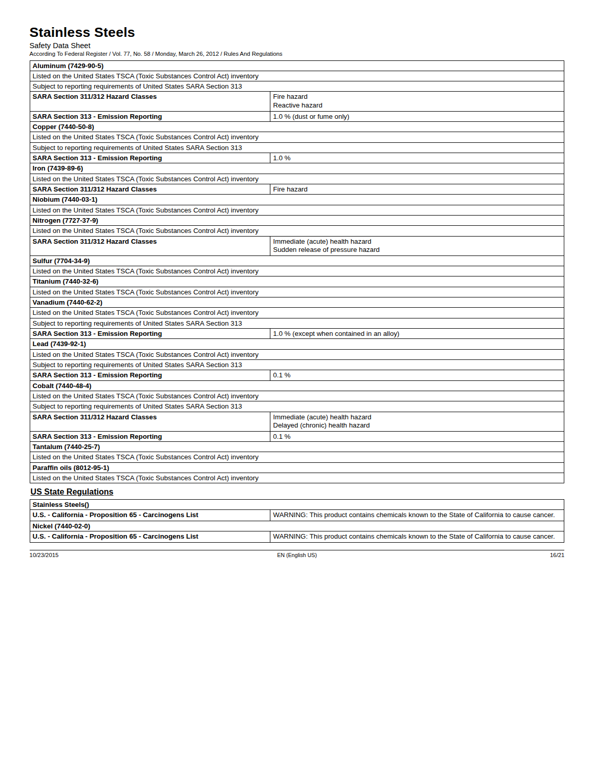Stainless Steels
Safety Data Sheet
According To Federal Register / Vol. 77, No. 58 / Monday, March 26, 2012 / Rules And Regulations
| Aluminum (7429-90-5) |
| Listed on the United States TSCA (Toxic Substances Control Act) inventory |
| Subject to reporting requirements of United States SARA Section 313 |
| SARA Section 311/312 Hazard Classes | Fire hazard Reactive hazard |
| SARA Section 313 - Emission Reporting | 1.0 % (dust or fume only) |
| Copper (7440-50-8) |
| Listed on the United States TSCA (Toxic Substances Control Act) inventory |
| Subject to reporting requirements of United States SARA Section 313 |
| SARA Section 313 - Emission Reporting | 1.0 % |
| Iron (7439-89-6) |
| Listed on the United States TSCA (Toxic Substances Control Act) inventory |
| SARA Section 311/312 Hazard Classes | Fire hazard |
| Niobium (7440-03-1) |
| Listed on the United States TSCA (Toxic Substances Control Act) inventory |
| Nitrogen (7727-37-9) |
| Listed on the United States TSCA (Toxic Substances Control Act) inventory |
| SARA Section 311/312 Hazard Classes | Immediate (acute) health hazard Sudden release of pressure hazard |
| Sulfur (7704-34-9) |
| Listed on the United States TSCA (Toxic Substances Control Act) inventory |
| Titanium (7440-32-6) |
| Listed on the United States TSCA (Toxic Substances Control Act) inventory |
| Vanadium (7440-62-2) |
| Listed on the United States TSCA (Toxic Substances Control Act) inventory |
| Subject to reporting requirements of United States SARA Section 313 |
| SARA Section 313 - Emission Reporting | 1.0 % (except when contained in an alloy) |
| Lead (7439-92-1) |
| Listed on the United States TSCA (Toxic Substances Control Act) inventory |
| Subject to reporting requirements of United States SARA Section 313 |
| SARA Section 313 - Emission Reporting | 0.1 % |
| Cobalt (7440-48-4) |
| Listed on the United States TSCA (Toxic Substances Control Act) inventory |
| Subject to reporting requirements of United States SARA Section 313 |
| SARA Section 311/312 Hazard Classes | Immediate (acute) health hazard Delayed (chronic) health hazard |
| SARA Section 313 - Emission Reporting | 0.1 % |
| Tantalum (7440-25-7) |
| Listed on the United States TSCA (Toxic Substances Control Act) inventory |
| Paraffin oils (8012-95-1) |
| Listed on the United States TSCA (Toxic Substances Control Act) inventory |
US State Regulations
| Stainless Steels() |
| U.S. - California - Proposition 65 - Carcinogens List | WARNING: This product contains chemicals known to the State of California to cause cancer. |
| Nickel (7440-02-0) |
| U.S. - California - Proposition 65 - Carcinogens List | WARNING: This product contains chemicals known to the State of California to cause cancer. |
10/23/2015
EN (English US)
16/21